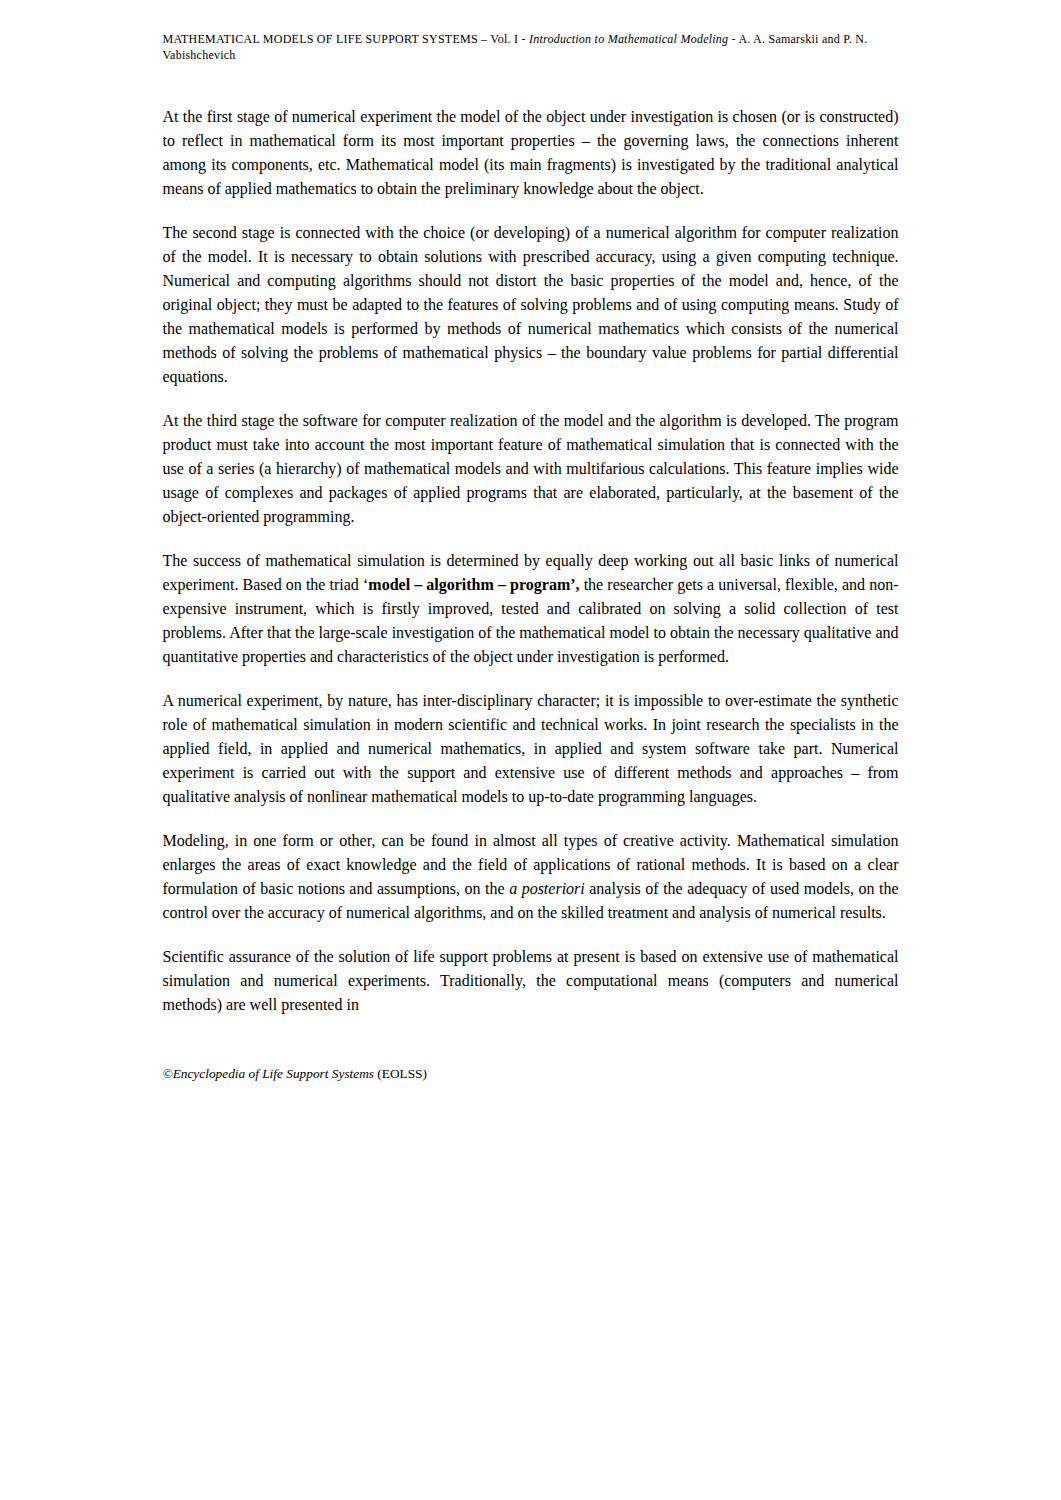MATHEMATICAL MODELS OF LIFE SUPPORT SYSTEMS – Vol. I - Introduction to Mathematical Modeling - A. A. Samarskii and P. N. Vabishchevich
At the first stage of numerical experiment the model of the object under investigation is chosen (or is constructed) to reflect in mathematical form its most important properties – the governing laws, the connections inherent among its components, etc. Mathematical model (its main fragments) is investigated by the traditional analytical means of applied mathematics to obtain the preliminary knowledge about the object.
The second stage is connected with the choice (or developing) of a numerical algorithm for computer realization of the model. It is necessary to obtain solutions with prescribed accuracy, using a given computing technique. Numerical and computing algorithms should not distort the basic properties of the model and, hence, of the original object; they must be adapted to the features of solving problems and of using computing means. Study of the mathematical models is performed by methods of numerical mathematics which consists of the numerical methods of solving the problems of mathematical physics – the boundary value problems for partial differential equations.
At the third stage the software for computer realization of the model and the algorithm is developed. The program product must take into account the most important feature of mathematical simulation that is connected with the use of a series (a hierarchy) of mathematical models and with multifarious calculations. This feature implies wide usage of complexes and packages of applied programs that are elaborated, particularly, at the basement of the object-oriented programming.
The success of mathematical simulation is determined by equally deep working out all basic links of numerical experiment. Based on the triad ‘model – algorithm – program’, the researcher gets a universal, flexible, and non-expensive instrument, which is firstly improved, tested and calibrated on solving a solid collection of test problems. After that the large-scale investigation of the mathematical model to obtain the necessary qualitative and quantitative properties and characteristics of the object under investigation is performed.
A numerical experiment, by nature, has inter-disciplinary character; it is impossible to over-estimate the synthetic role of mathematical simulation in modern scientific and technical works. In joint research the specialists in the applied field, in applied and numerical mathematics, in applied and system software take part. Numerical experiment is carried out with the support and extensive use of different methods and approaches – from qualitative analysis of nonlinear mathematical models to up-to-date programming languages.
Modeling, in one form or other, can be found in almost all types of creative activity. Mathematical simulation enlarges the areas of exact knowledge and the field of applications of rational methods. It is based on a clear formulation of basic notions and assumptions, on the a posteriori analysis of the adequacy of used models, on the control over the accuracy of numerical algorithms, and on the skilled treatment and analysis of numerical results.
Scientific assurance of the solution of life support problems at present is based on extensive use of mathematical simulation and numerical experiments. Traditionally, the computational means (computers and numerical methods) are well presented in
©Encyclopedia of Life Support Systems (EOLSS)